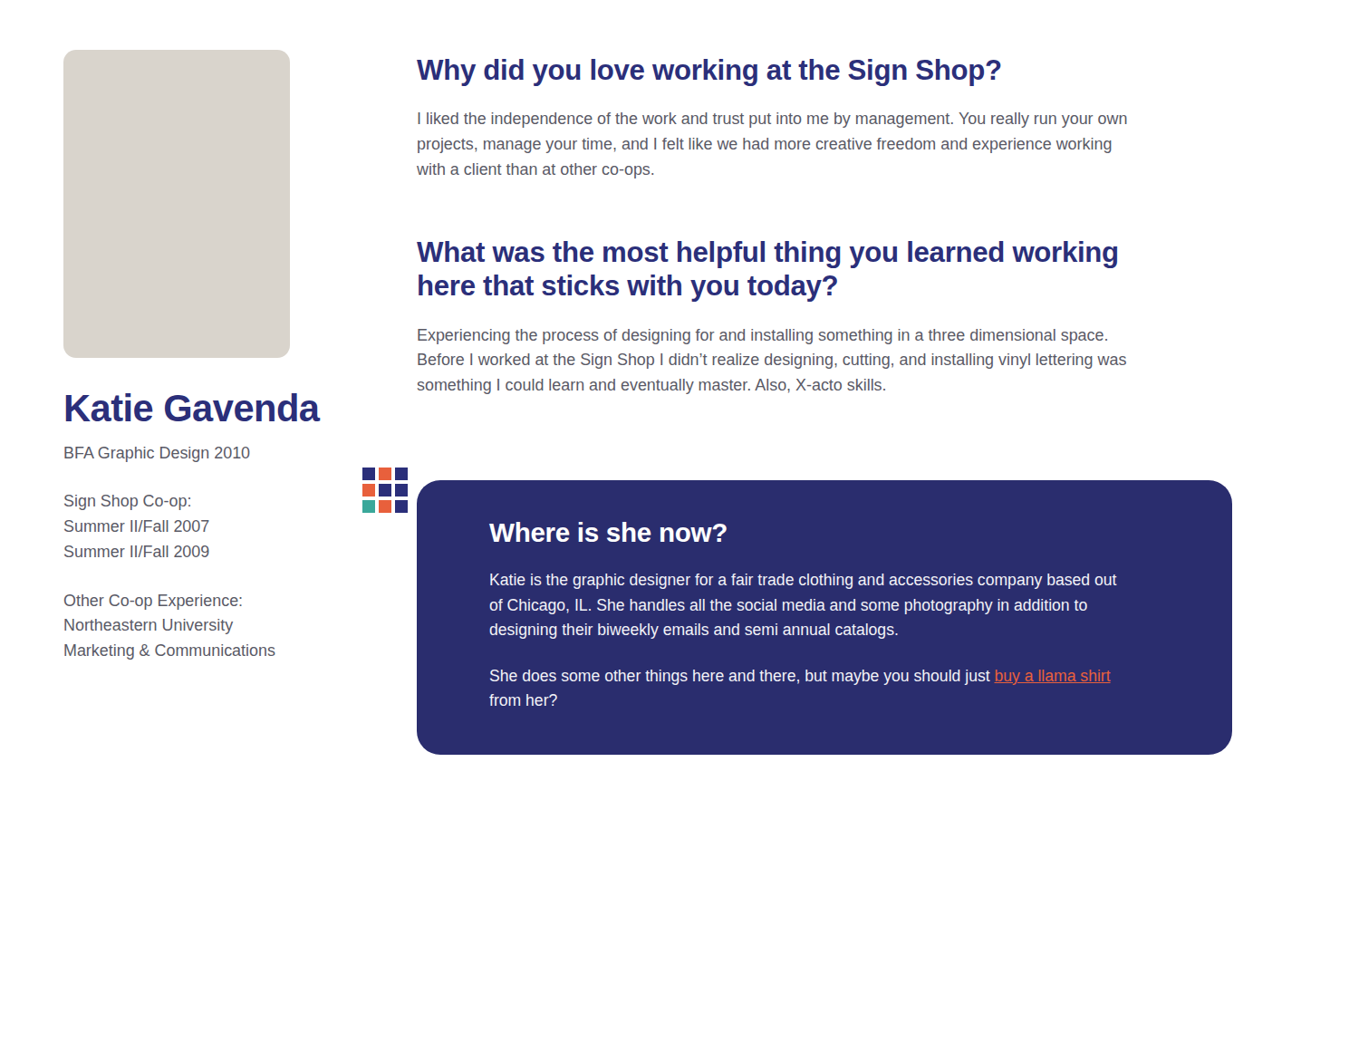Katie Gavenda
BFA Graphic Design 2010
Sign Shop Co-op:
Summer II/Fall 2007
Summer II/Fall 2009
Other Co-op Experience:
Northeastern University
Marketing & Communications
Why did you love working at the Sign Shop?
I liked the independence of the work and trust put into me by management. You really run your own projects, manage your time, and I felt like we had more creative freedom and experience working with a client than at other co-ops.
What was the most helpful thing you learned working here that sticks with you today?
Experiencing the process of designing for and installing something in a three dimensional space. Before I worked at the Sign Shop I didn’t realize designing, cutting, and installing vinyl lettering was something I could learn and eventually master. Also, X-acto skills.
Where is she now?
Katie is the graphic designer for a fair trade clothing and accessories company based out of Chicago, IL. She handles all the social media and some photography in addition to designing their biweekly emails and semi annual catalogs.
She does some other things here and there, but maybe you should just buy a llama shirt from her?